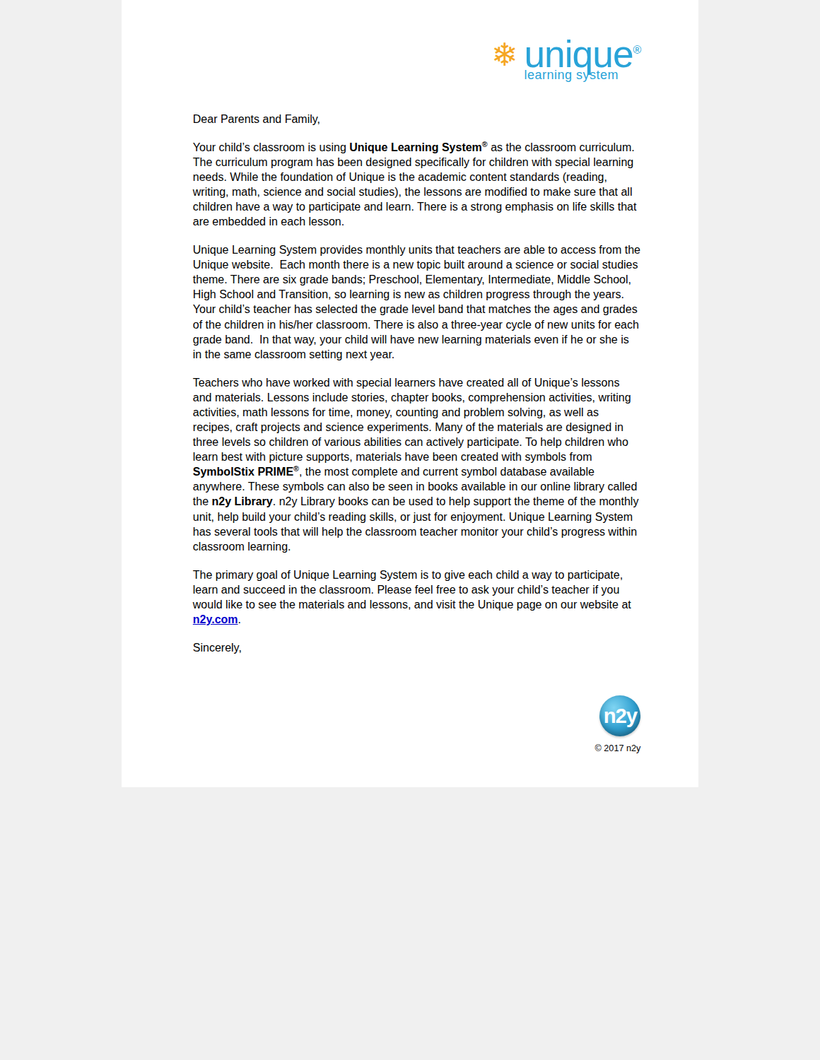❄ unique® learning system
Dear Parents and Family,
Your child’s classroom is using Unique Learning System® as the classroom curriculum. The curriculum program has been designed specifically for children with special learning needs. While the foundation of Unique is the academic content standards (reading, writing, math, science and social studies), the lessons are modified to make sure that all children have a way to participate and learn. There is a strong emphasis on life skills that are embedded in each lesson.
Unique Learning System provides monthly units that teachers are able to access from the Unique website. Each month there is a new topic built around a science or social studies theme. There are six grade bands; Preschool, Elementary, Intermediate, Middle School, High School and Transition, so learning is new as children progress through the years. Your child’s teacher has selected the grade level band that matches the ages and grades of the children in his/her classroom. There is also a three-year cycle of new units for each grade band. In that way, your child will have new learning materials even if he or she is in the same classroom setting next year.
Teachers who have worked with special learners have created all of Unique’s lessons and materials. Lessons include stories, chapter books, comprehension activities, writing activities, math lessons for time, money, counting and problem solving, as well as recipes, craft projects and science experiments. Many of the materials are designed in three levels so children of various abilities can actively participate. To help children who learn best with picture supports, materials have been created with symbols from SymbolStix PRIME®, the most complete and current symbol database available anywhere. These symbols can also be seen in books available in our online library called the n2y Library. n2y Library books can be used to help support the theme of the monthly unit, help build your child’s reading skills, or just for enjoyment. Unique Learning System has several tools that will help the classroom teacher monitor your child’s progress within classroom learning.
The primary goal of Unique Learning System is to give each child a way to participate, learn and succeed in the classroom. Please feel free to ask your child’s teacher if you would like to see the materials and lessons, and visit the Unique page on our website at n2y.com.
Sincerely,
n2y
© 2017 n2y